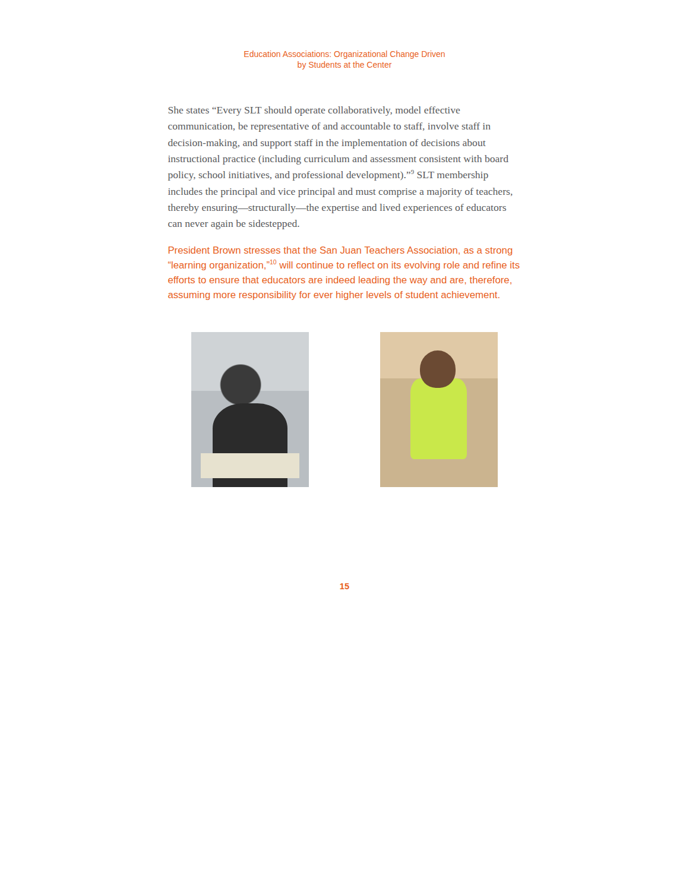Education Associations: Organizational Change Driven
by Students at the Center
She states “Every SLT should operate collaboratively, model effective communication, be representative of and accountable to staff, involve staff in decision-making, and support staff in the implementation of decisions about instructional practice (including curriculum and assessment consistent with board policy, school initiatives, and professional development).”9 SLT membership includes the principal and vice principal and must comprise a majority of teachers, thereby ensuring—structurally—the expertise and lived experiences of educators can never again be sidestepped.
President Brown stresses that the San Juan Teachers Association, as a strong “learning organization,”10 will continue to reflect on its evolving role and refine its efforts to ensure that educators are indeed leading the way and are, therefore, assuming more responsibility for ever higher levels of student achievement.
15